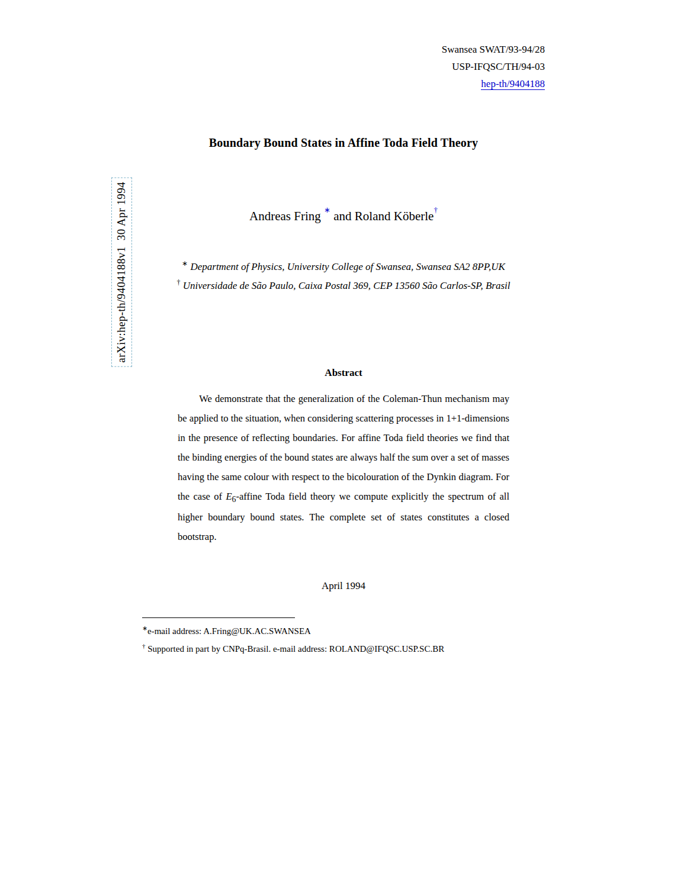arXiv:hep-th/9404188v1 30 Apr 1994
Swansea SWAT/93-94/28
USP-IFQSC/TH/94-03
hep-th/9404188
Boundary Bound States in Affine Toda Field Theory
Andreas Fring ∗ and Roland Köberle†
∗ Department of Physics, University College of Swansea, Swansea SA2 8PP,UK
† Universidade de São Paulo, Caixa Postal 369, CEP 13560 São Carlos-SP, Brasil
Abstract
We demonstrate that the generalization of the Coleman-Thun mechanism may be applied to the situation, when considering scattering processes in 1+1-dimensions in the presence of reflecting boundaries. For affine Toda field theories we find that the binding energies of the bound states are always half the sum over a set of masses having the same colour with respect to the bicolouration of the Dynkin diagram. For the case of E6-affine Toda field theory we compute explicitly the spectrum of all higher boundary bound states. The complete set of states constitutes a closed bootstrap.
April 1994
∗e-mail address: A.Fring@UK.AC.SWANSEA
† Supported in part by CNPq-Brasil. e-mail address: ROLAND@IFQSC.USP.SC.BR